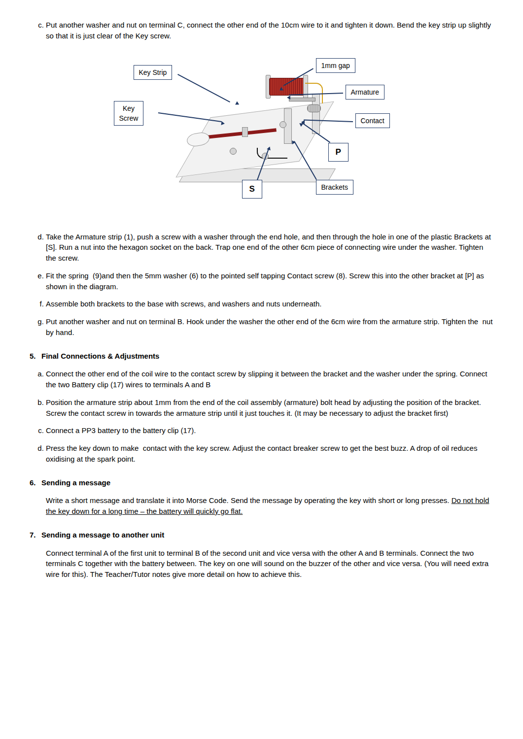Put another washer and nut on terminal C, connect the other end of the 10cm wire to it and tighten it down. Bend the key strip up slightly so that it is just clear of the Key screw.
Key Strip
Key
Screw
1mm gap
Armature
Contact
P
S
Brackets
Take the Armature strip (1), push a screw with a washer through the end hole, and then through the hole in one of the plastic Brackets at [S]. Run a nut into the hexagon socket on the back. Trap one end of the other 6cm piece of connecting wire under the washer. Tighten the screw.
Fit the spring (9)and then the 5mm washer (6) to the pointed self tapping Contact screw (8). Screw this into the other bracket at [P] as shown in the diagram.
Assemble both brackets to the base with screws, and washers and nuts underneath.
Put another washer and nut on terminal B. Hook under the washer the other end of the 6cm wire from the armature strip. Tighten the nut by hand.
5. Final Connections & Adjustments
Connect the other end of the coil wire to the contact screw by slipping it between the bracket and the washer under the spring. Connect the two Battery clip (17) wires to terminals A and B
Position the armature strip about 1mm from the end of the coil assembly (armature) bolt head by adjusting the position of the bracket. Screw the contact screw in towards the armature strip until it just touches it. (It may be necessary to adjust the bracket first)
Connect a PP3 battery to the battery clip (17).
Press the key down to make contact with the key screw. Adjust the contact breaker screw to get the best buzz. A drop of oil reduces oxidising at the spark point.
6. Sending a message
Write a short message and translate it into Morse Code. Send the message by operating the key with short or long presses. Do not hold the key down for a long time – the battery will quickly go flat.
7. Sending a message to another unit
Connect terminal A of the first unit to terminal B of the second unit and vice versa with the other A and B terminals. Connect the two terminals C together with the battery between. The key on one will sound on the buzzer of the other and vice versa. (You will need extra wire for this). The Teacher/Tutor notes give more detail on how to achieve this.